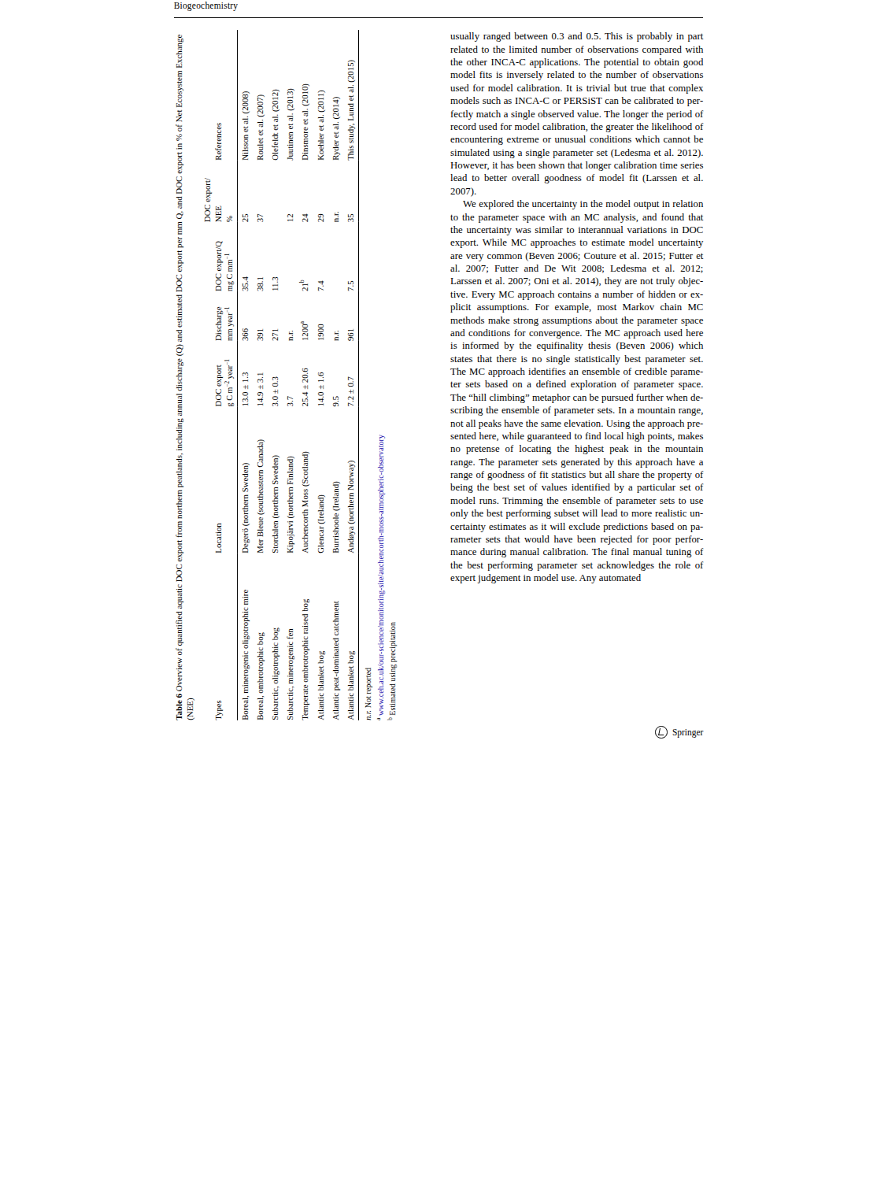Biogeochemistry
Table 6 Overview of quantified aquatic DOC export from northern peatlands, including annual discharge (Q) and estimated DOC export per mm Q, and DOC export in % of Net Ecosystem Exchange (NEE)
| Types | Location | DOC export | Discharge | DOC export/Q | DOC export/ NEE | References |
| --- | --- | --- | --- | --- | --- | --- |
| | | g C m −2 year −1 | mm year −1 | mg C mm −1 | % | |
| Boreal, minerogenic oligotrophic mire | Degerö (northern Sweden) | 13.0 ± 1.3 | 366 | 35.4 | 25 | Nilsson et al. (2008) |
| Boreal, ombrotrophic bog | Mer Bleue (southeastern Canada) | 14.9 ± 3.1 | 391 | 38.1 | 37 | Roulet et al. (2007) |
| Subarctic, oligotrophic bog | Stordalen (northern Sweden) | 3.0 ± 0.3 | 271 | 11.3 | | Olefeldt et al. (2012) |
| Subarctic, minerogenic fen | Kipojärvi (northern Finland) | 3.7 | n.r. | | 12 | Juutinen et al. (2013) |
| Temperate ombrotrophic raised bog | Auchencorth Moss (Scotland) | 25.4 ± 20.6 | 1200 a | 21 b | 24 | Dinsmore et al. (2010) |
| Atlantic blanket bog | Glencar (Ireland) | 14.0 ± 1.6 | 1900 | 7.4 | 29 | Koehler et al. (2011) |
| Atlantic peat-dominated catchment | Burrishoole (Ireland) | 9.5 | n.r. | | n.r. | Ryder et al. (2014) |
| Atlantic blanket bog | Andøya (northern Norway) | 7.2 ± 0.7 | 961 | 7.5 | 35 | This study, Lund et al. (2015) |
n.r. Not reported
a www.ceh.ac.uk/our-science/monitoring-site/auchencorth-moss-atmospheric-observatory
b Estimated using precipitation
usually ranged between 0.3 and 0.5. This is probably in part related to the limited number of observations compared with the other INCA-C applications. The potential to obtain good model fits is inversely related to the number of observations used for model calibration. It is trivial but true that complex models such as INCA-C or PERSiST can be calibrated to perfectly match a single observed value. The longer the period of record used for model calibration, the greater the likelihood of encountering extreme or unusual conditions which cannot be simulated using a single parameter set (Ledesma et al. 2012). However, it has been shown that longer calibration time series lead to better overall goodness of model fit (Larssen et al. 2007).
We explored the uncertainty in the model output in relation to the parameter space with an MC analysis, and found that the uncertainty was similar to interannual variations in DOC export. While MC approaches to estimate model uncertainty are very common (Beven 2006; Couture et al. 2015; Futter et al. 2007; Futter and De Wit 2008; Ledesma et al. 2012; Larssen et al. 2007; Oni et al. 2014), they are not truly objective. Every MC approach contains a number of hidden or explicit assumptions. For example, most Markov chain MC methods make strong assumptions about the parameter space and conditions for convergence. The MC approach used here is informed by the equifinality thesis (Beven 2006) which states that there is no single statistically best parameter set. The MC approach identifies an ensemble of credible parameter sets based on a defined exploration of parameter space. The “hill climbing” metaphor can be pursued further when describing the ensemble of parameter sets. In a mountain range, not all peaks have the same elevation. Using the approach presented here, while guaranteed to find local high points, makes no pretense of locating the highest peak in the mountain range. The parameter sets generated by this approach have a range of goodness of fit statistics but all share the property of being the best set of values identified by a particular set of model runs. Trimming the ensemble of parameter sets to use only the best performing subset will lead to more realistic uncertainty estimates as it will exclude predictions based on parameter sets that would have been rejected for poor performance during manual calibration. The final manual tuning of the best performing parameter set acknowledges the role of expert judgement in model use. Any automated
Springer